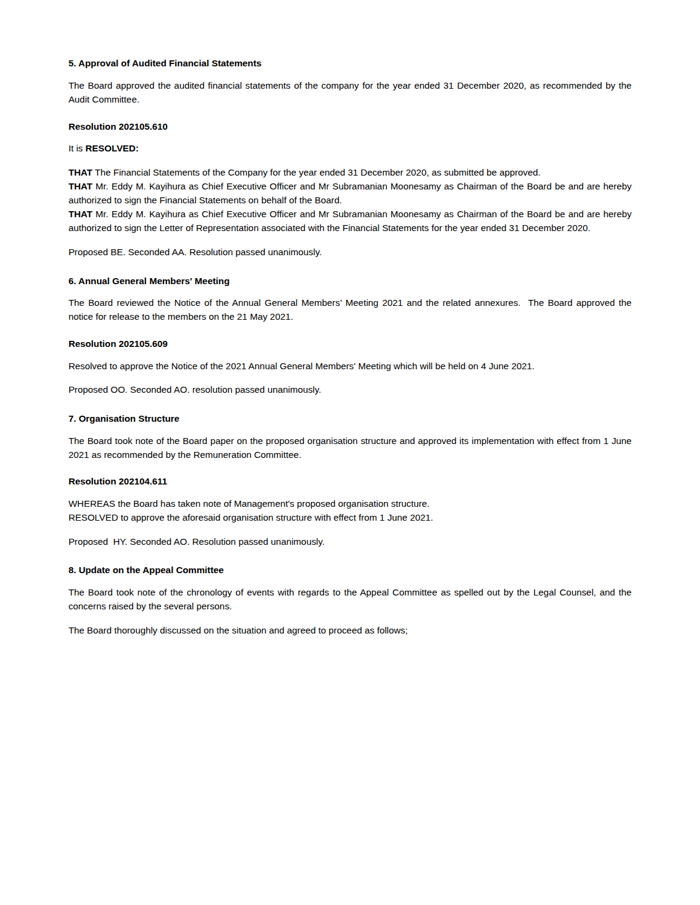5. Approval of Audited Financial Statements
The Board approved the audited financial statements of the company for the year ended 31 December 2020, as recommended by the Audit Committee.
Resolution 202105.610
It is RESOLVED:
THAT The Financial Statements of the Company for the year ended 31 December 2020, as submitted be approved.
THAT Mr. Eddy M. Kayihura as Chief Executive Officer and Mr Subramanian Moonesamy as Chairman of the Board be and are hereby authorized to sign the Financial Statements on behalf of the Board.
THAT Mr. Eddy M. Kayihura as Chief Executive Officer and Mr Subramanian Moonesamy as Chairman of the Board be and are hereby authorized to sign the Letter of Representation associated with the Financial Statements for the year ended 31 December 2020.
Proposed BE. Seconded AA. Resolution passed unanimously.
6. Annual General Members' Meeting
The Board reviewed the Notice of the Annual General Members’ Meeting 2021 and the related annexures. The Board approved the notice for release to the members on the 21 May 2021.
Resolution 202105.609
Resolved to approve the Notice of the 2021 Annual General Members' Meeting which will be held on 4 June 2021.
Proposed OO. Seconded AO. resolution passed unanimously.
7. Organisation Structure
The Board took note of the Board paper on the proposed organisation structure and approved its implementation with effect from 1 June 2021 as recommended by the Remuneration Committee.
Resolution 202104.611
WHEREAS the Board has taken note of Management's proposed organisation structure.
RESOLVED to approve the aforesaid organisation structure with effect from 1 June 2021.
Proposed HY. Seconded AO. Resolution passed unanimously.
8. Update on the Appeal Committee
The Board took note of the chronology of events with regards to the Appeal Committee as spelled out by the Legal Counsel, and the concerns raised by the several persons.
The Board thoroughly discussed on the situation and agreed to proceed as follows;